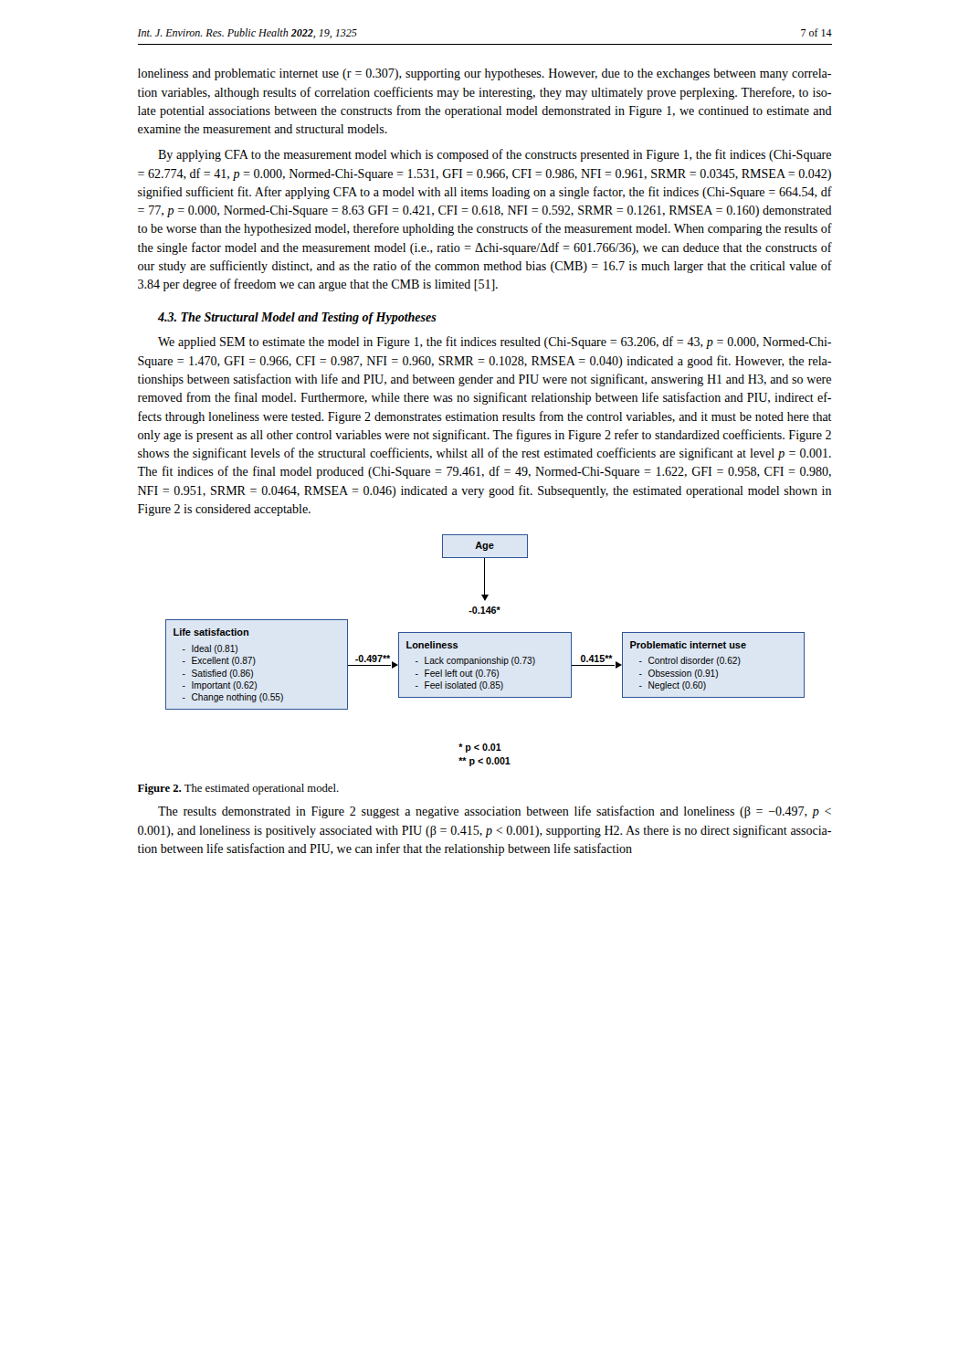Int. J. Environ. Res. Public Health 2022, 19, 1325 7 of 14
loneliness and problematic internet use (r = 0.307), supporting our hypotheses. However, due to the exchanges between many correlation variables, although results of correlation coefficients may be interesting, they may ultimately prove perplexing. Therefore, to isolate potential associations between the constructs from the operational model demonstrated in Figure 1, we continued to estimate and examine the measurement and structural models.
By applying CFA to the measurement model which is composed of the constructs presented in Figure 1, the fit indices (Chi-Square = 62.774, df = 41, p = 0.000, Normed-Chi-Square = 1.531, GFI = 0.966, CFI = 0.986, NFI = 0.961, SRMR = 0.0345, RMSEA = 0.042) signified sufficient fit. After applying CFA to a model with all items loading on a single factor, the fit indices (Chi-Square = 664.54, df = 77, p = 0.000, Normed-Chi-Square = 8.63 GFI = 0.421, CFI = 0.618, NFI = 0.592, SRMR = 0.1261, RMSEA = 0.160) demonstrated to be worse than the hypothesized model, therefore upholding the constructs of the measurement model. When comparing the results of the single factor model and the measurement model (i.e., ratio = Δchi-square/Δdf = 601.766/36), we can deduce that the constructs of our study are sufficiently distinct, and as the ratio of the common method bias (CMB) = 16.7 is much larger that the critical value of 3.84 per degree of freedom we can argue that the CMB is limited [51].
4.3. The Structural Model and Testing of Hypotheses
We applied SEM to estimate the model in Figure 1, the fit indices resulted (Chi-Square = 63.206, df = 43, p = 0.000, Normed-Chi-Square = 1.470, GFI = 0.966, CFI = 0.987, NFI = 0.960, SRMR = 0.1028, RMSEA = 0.040) indicated a good fit. However, the relationships between satisfaction with life and PIU, and between gender and PIU were not significant, answering H1 and H3, and so were removed from the final model. Furthermore, while there was no significant relationship between life satisfaction and PIU, indirect effects through loneliness were tested. Figure 2 demonstrates estimation results from the control variables, and it must be noted here that only age is present as all other control variables were not significant. The figures in Figure 2 refer to standardized coefficients. Figure 2 shows the significant levels of the structural coefficients, whilst all of the rest estimated coefficients are significant at level p = 0.001. The fit indices of the final model produced (Chi-Square = 79.461, df = 49, Normed-Chi-Square = 1.622, GFI = 0.958, CFI = 0.980, NFI = 0.951, SRMR = 0.0464, RMSEA = 0.046) indicated a very good fit. Subsequently, the estimated operational model shown in Figure 2 is considered acceptable.
Age
-0.146*
Life satisfaction
Ideal (0.81)
Excellent (0.87)
Satisfied (0.86)
Important (0.62)
Change nothing (0.55)
-0.497**
Loneliness
Lack companionship (0.73)
Feel left out (0.76)
Feel isolated (0.85)
0.415**
Problematic internet use
Control disorder (0.62)
Obsession (0.91)
Neglect (0.60)
* p < 0.01
** p < 0.001
Figure 2. The estimated operational model.
The results demonstrated in Figure 2 suggest a negative association between life satisfaction and loneliness (β = −0.497, p < 0.001), and loneliness is positively associated with PIU (β = 0.415, p < 0.001), supporting H2. As there is no direct significant association between life satisfaction and PIU, we can infer that the relationship between life satisfaction